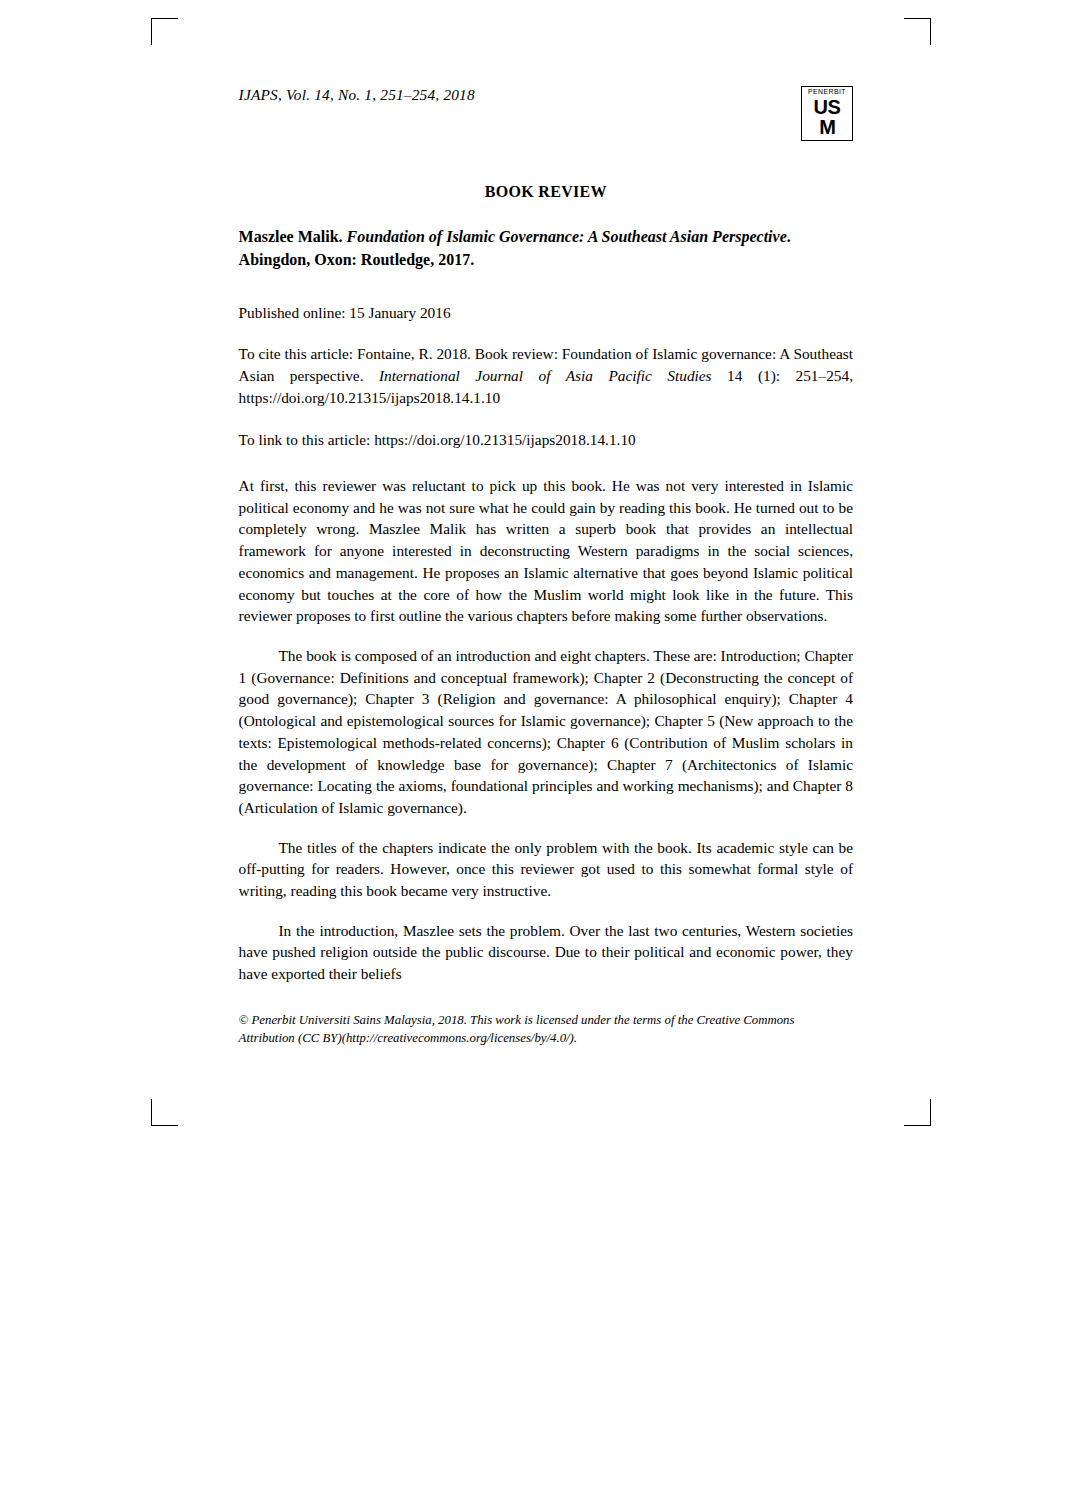IJAPS, Vol. 14, No. 1, 251–254, 2018
PENERBIT U S M
BOOK REVIEW
Maszlee Malik. Foundation of Islamic Governance: A Southeast Asian Perspective. Abingdon, Oxon: Routledge, 2017.
Published online: 15 January 2016
To cite this article: Fontaine, R. 2018. Book review: Foundation of Islamic governance: A Southeast Asian perspective. International Journal of Asia Pacific Studies 14 (1): 251–254, https://doi.org/10.21315/ijaps2018.14.1.10
To link to this article: https://doi.org/10.21315/ijaps2018.14.1.10
At first, this reviewer was reluctant to pick up this book. He was not very interested in Islamic political economy and he was not sure what he could gain by reading this book. He turned out to be completely wrong. Maszlee Malik has written a superb book that provides an intellectual framework for anyone interested in deconstructing Western paradigms in the social sciences, economics and management. He proposes an Islamic alternative that goes beyond Islamic political economy but touches at the core of how the Muslim world might look like in the future. This reviewer proposes to first outline the various chapters before making some further observations.
The book is composed of an introduction and eight chapters. These are: Introduction; Chapter 1 (Governance: Definitions and conceptual framework); Chapter 2 (Deconstructing the concept of good governance); Chapter 3 (Religion and governance: A philosophical enquiry); Chapter 4 (Ontological and epistemological sources for Islamic governance); Chapter 5 (New approach to the texts: Epistemological methods-related concerns); Chapter 6 (Contribution of Muslim scholars in the development of knowledge base for governance); Chapter 7 (Architectonics of Islamic governance: Locating the axioms, foundational principles and working mechanisms); and Chapter 8 (Articulation of Islamic governance).
The titles of the chapters indicate the only problem with the book. Its academic style can be off-putting for readers. However, once this reviewer got used to this somewhat formal style of writing, reading this book became very instructive.
In the introduction, Maszlee sets the problem. Over the last two centuries, Western societies have pushed religion outside the public discourse. Due to their political and economic power, they have exported their beliefs
© Penerbit Universiti Sains Malaysia, 2018. This work is licensed under the terms of the Creative Commons Attribution (CC BY)(http://creativecommons.org/licenses/by/4.0/).